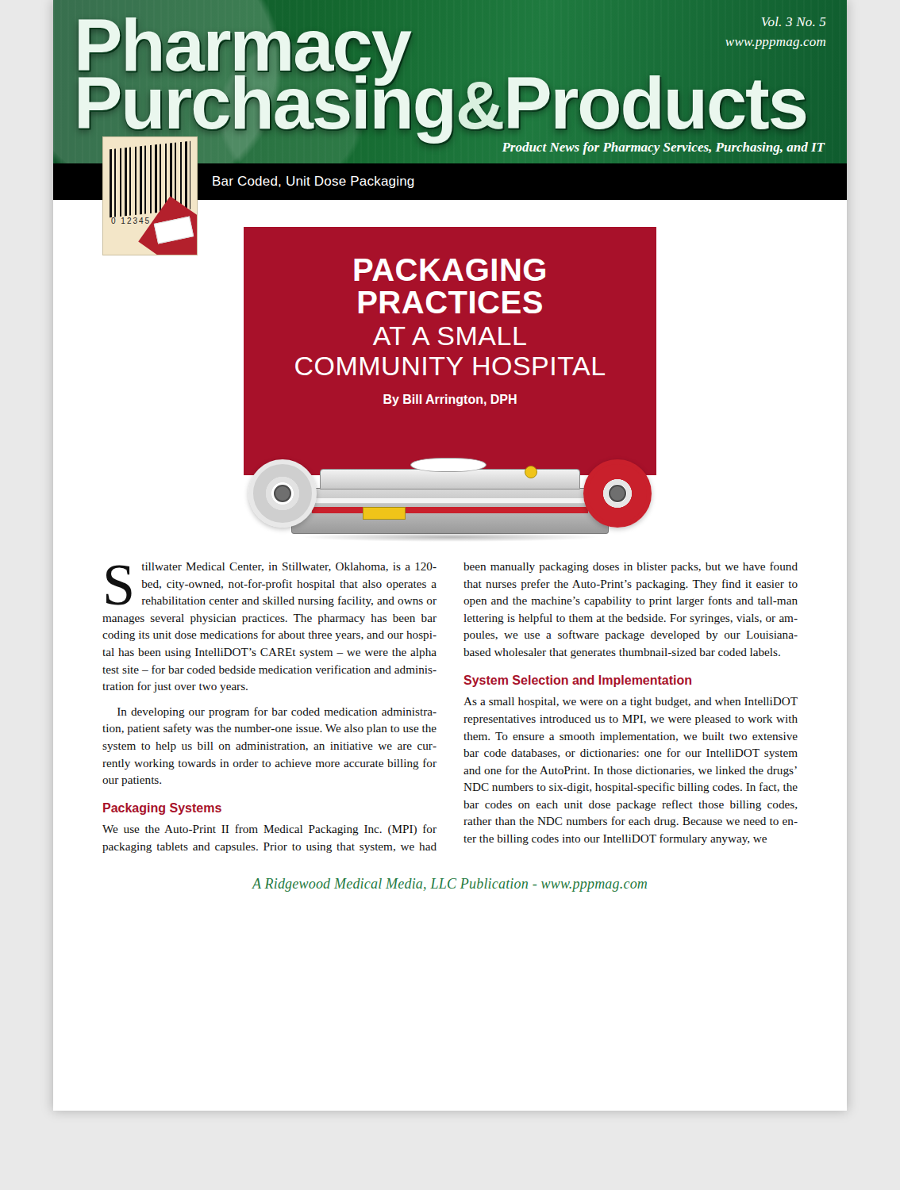Vol. 3 No. 5
www.pppmag.com
Pharmacy Purchasing&Products
Product News for Pharmacy Services, Purchasing, and IT
0 12345 67890
Bar Coded, Unit Dose Packaging
PACKAGING PRACTICES AT A SMALL COMMUNITY HOSPITAL
By Bill Arrington, DPH
Stillwater Medical Center, in Stillwater, Oklahoma, is a 120-bed, city-owned, not-for-profit hospital that also operates a rehabilitation center and skilled nursing facility, and owns or manages several physician practices. The pharmacy has been bar coding its unit dose medications for about three years, and our hospital has been using IntelliDOT’s CAREt system – we were the alpha test site – for bar coded bedside medication verification and administration for just over two years.
In developing our program for bar coded medication administration, patient safety was the number-one issue. We also plan to use the system to help us bill on administration, an initiative we are currently working towards in order to achieve more accurate billing for our patients.
Packaging Systems
We use the Auto-Print II from Medical Packaging Inc. (MPI) for packaging tablets and capsules. Prior to using that system, we had been manually packaging doses in blister packs, but we have found that nurses prefer the Auto-Print’s packaging. They find it easier to open and the machine’s capability to print larger fonts and tall-man lettering is helpful to them at the bedside. For syringes, vials, or ampoules, we use a software package developed by our Louisiana-based wholesaler that generates thumbnail-sized bar coded labels.
System Selection and Implementation
As a small hospital, we were on a tight budget, and when IntelliDOT representatives introduced us to MPI, we were pleased to work with them. To ensure a smooth implementation, we built two extensive bar code databases, or dictionaries: one for our IntelliDOT system and one for the AutoPrint. In those dictionaries, we linked the drugs’ NDC numbers to six-digit, hospital-specific billing codes. In fact, the bar codes on each unit dose package reflect those billing codes, rather than the NDC numbers for each drug. Because we need to enter the billing codes into our IntelliDOT formulary anyway, we
A Ridgewood Medical Media, LLC Publication - www.pppmag.com